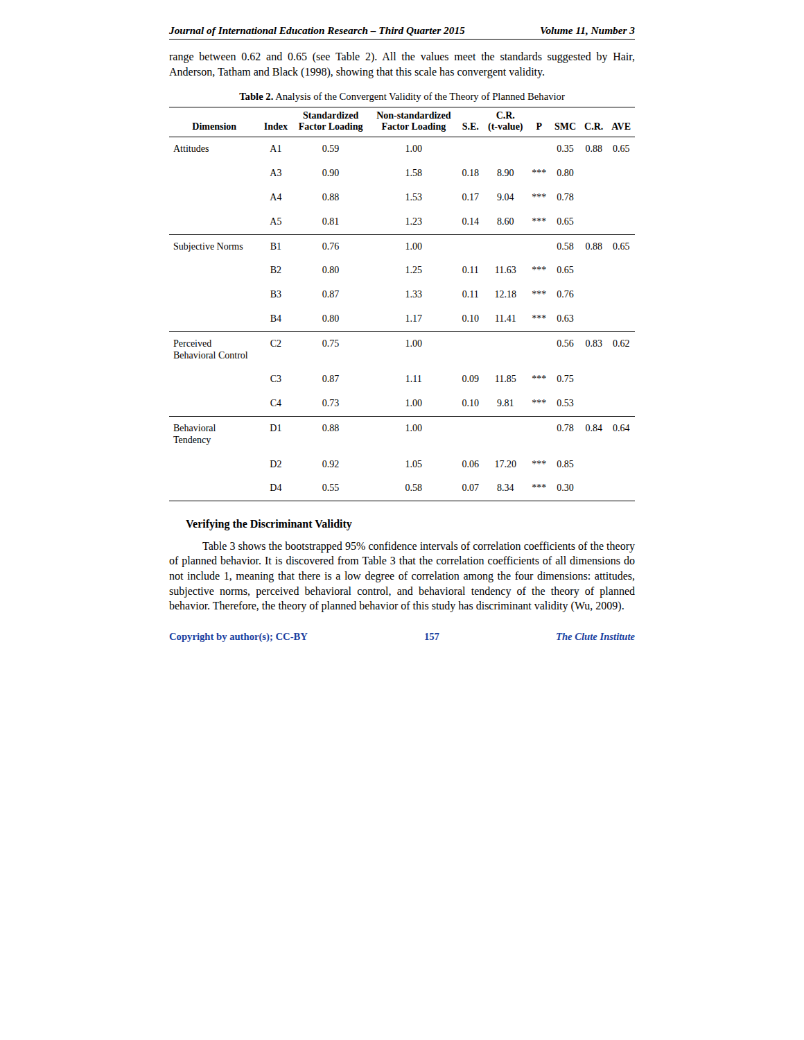Journal of International Education Research – Third Quarter 2015
Volume 11, Number 3
range between 0.62 and 0.65 (see Table 2). All the values meet the standards suggested by Hair, Anderson, Tatham and Black (1998), showing that this scale has convergent validity.
Table 2. Analysis of the Convergent Validity of the Theory of Planned Behavior
| Dimension | Index | Standardized Factor Loading | Non-standardized Factor Loading | S.E. | C.R. (t-value) | P | SMC | C.R. | AVE |
| --- | --- | --- | --- | --- | --- | --- | --- | --- | --- |
| Attitudes | A1 | 0.59 | 1.00 | | | | 0.35 | 0.88 | 0.65 |
| | A3 | 0.90 | 1.58 | 0.18 | 8.90 | *** | 0.80 | | |
| | A4 | 0.88 | 1.53 | 0.17 | 9.04 | *** | 0.78 | | |
| | A5 | 0.81 | 1.23 | 0.14 | 8.60 | *** | 0.65 | | |
| Subjective Norms | B1 | 0.76 | 1.00 | | | | 0.58 | 0.88 | 0.65 |
| | B2 | 0.80 | 1.25 | 0.11 | 11.63 | *** | 0.65 | | |
| | B3 | 0.87 | 1.33 | 0.11 | 12.18 | *** | 0.76 | | |
| | B4 | 0.80 | 1.17 | 0.10 | 11.41 | *** | 0.63 | | |
| Perceived Behavioral Control | C2 | 0.75 | 1.00 | | | | 0.56 | 0.83 | 0.62 |
| | C3 | 0.87 | 1.11 | 0.09 | 11.85 | *** | 0.75 | | |
| | C4 | 0.73 | 1.00 | 0.10 | 9.81 | *** | 0.53 | | |
| Behavioral Tendency | D1 | 0.88 | 1.00 | | | | 0.78 | 0.84 | 0.64 |
| | D2 | 0.92 | 1.05 | 0.06 | 17.20 | *** | 0.85 | | |
| | D4 | 0.55 | 0.58 | 0.07 | 8.34 | *** | 0.30 | | |
Verifying the Discriminant Validity
Table 3 shows the bootstrapped 95% confidence intervals of correlation coefficients of the theory of planned behavior. It is discovered from Table 3 that the correlation coefficients of all dimensions do not include 1, meaning that there is a low degree of correlation among the four dimensions: attitudes, subjective norms, perceived behavioral control, and behavioral tendency of the theory of planned behavior. Therefore, the theory of planned behavior of this study has discriminant validity (Wu, 2009).
Copyright by author(s); CC-BY
157
The Clute Institute